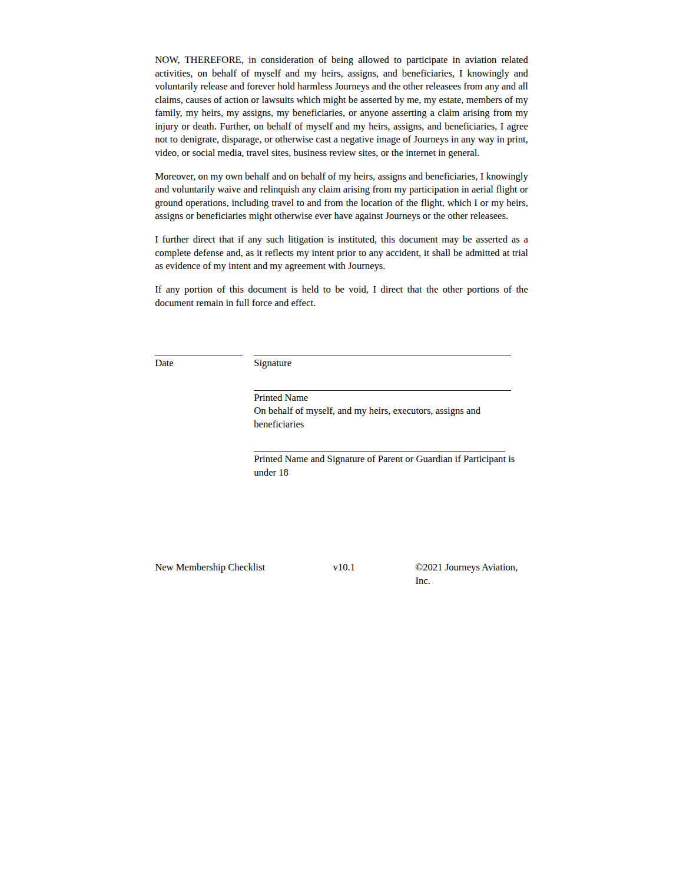NOW, THEREFORE, in consideration of being allowed to participate in aviation related activities, on behalf of myself and my heirs, assigns, and beneficiaries, I knowingly and voluntarily release and forever hold harmless Journeys and the other releasees from any and all claims, causes of action or lawsuits which might be asserted by me, my estate, members of my family, my heirs, my assigns, my beneficiaries, or anyone asserting a claim arising from my injury or death. Further, on behalf of myself and my heirs, assigns, and beneficiaries, I agree not to denigrate, disparage, or otherwise cast a negative image of Journeys in any way in print, video, or social media, travel sites, business review sites, or the internet in general.
Moreover, on my own behalf and on behalf of my heirs, assigns and beneficiaries, I knowingly and voluntarily waive and relinquish any claim arising from my participation in aerial flight or ground operations, including travel to and from the location of the flight, which I or my heirs, assigns or beneficiaries might otherwise ever have against Journeys or the other releasees.
I further direct that if any such litigation is instituted, this document may be asserted as a complete defense and, as it reflects my intent prior to any accident, it shall be admitted at trial as evidence of my intent and my agreement with Journeys.
If any portion of this document is held to be void, I direct that the other portions of the document remain in full force and effect.
Date
Signature
Printed Name
On behalf of myself, and my heirs, executors, assigns and beneficiaries
Printed Name and Signature of Parent or Guardian if Participant is under 18
New Membership Checklist
v10.1
©2021 Journeys Aviation, Inc.